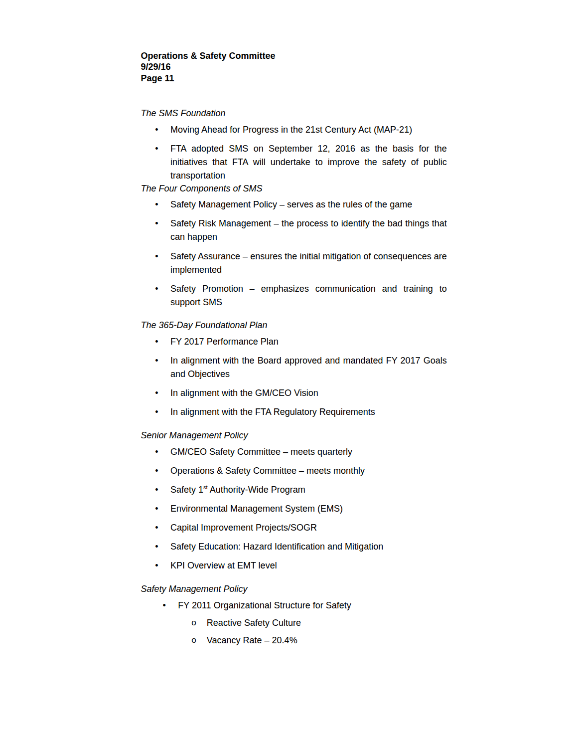Operations & Safety Committee
9/29/16
Page 11
The SMS Foundation
Moving Ahead for Progress in the 21st Century Act (MAP-21)
FTA adopted SMS on September 12, 2016 as the basis for the initiatives that FTA will undertake to improve the safety of public transportation
The Four Components of SMS
Safety Management Policy – serves as the rules of the game
Safety Risk Management – the process to identify the bad things that can happen
Safety Assurance – ensures the initial mitigation of consequences are implemented
Safety Promotion – emphasizes communication and training to support SMS
The 365-Day Foundational Plan
FY 2017 Performance Plan
In alignment with the Board approved and mandated FY 2017 Goals and Objectives
In alignment with the GM/CEO Vision
In alignment with the FTA Regulatory Requirements
Senior Management Policy
GM/CEO Safety Committee – meets quarterly
Operations & Safety Committee – meets monthly
Safety 1st Authority-Wide Program
Environmental Management System (EMS)
Capital Improvement Projects/SOGR
Safety Education: Hazard Identification and Mitigation
KPI Overview at EMT level
Safety Management Policy
FY 2011 Organizational Structure for Safety
Reactive Safety Culture
Vacancy Rate – 20.4%